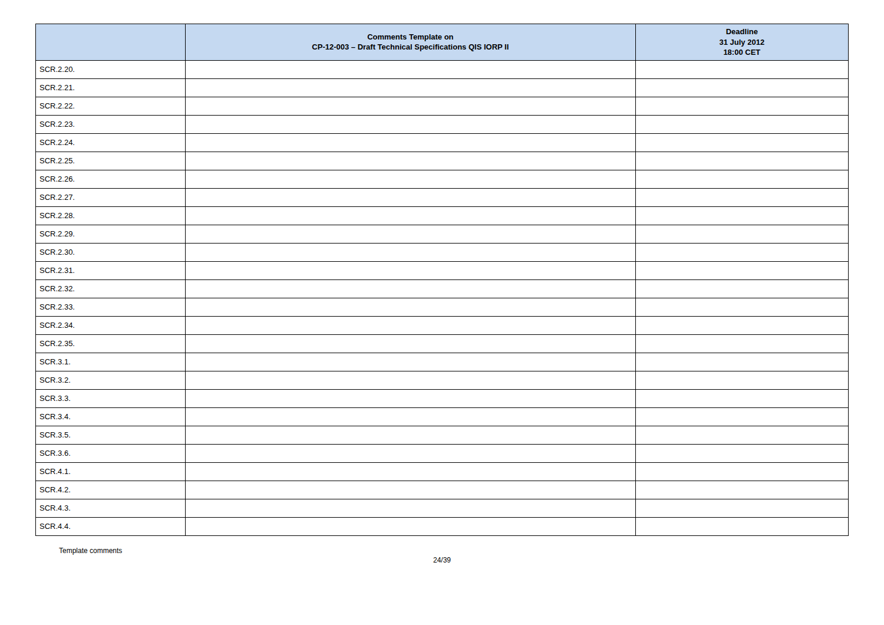| | Comments Template on CP-12-003 – Draft Technical Specifications QIS IORP II | Deadline 31 July 2012 18:00 CET |
| --- | --- | --- |
| SCR.2.20. | | |
| SCR.2.21. | | |
| SCR.2.22. | | |
| SCR.2.23. | | |
| SCR.2.24. | | |
| SCR.2.25. | | |
| SCR.2.26. | | |
| SCR.2.27. | | |
| SCR.2.28. | | |
| SCR.2.29. | | |
| SCR.2.30. | | |
| SCR.2.31. | | |
| SCR.2.32. | | |
| SCR.2.33. | | |
| SCR.2.34. | | |
| SCR.2.35. | | |
| SCR.3.1. | | |
| SCR.3.2. | | |
| SCR.3.3. | | |
| SCR.3.4. | | |
| SCR.3.5. | | |
| SCR.3.6. | | |
| SCR.4.1. | | |
| SCR.4.2. | | |
| SCR.4.3. | | |
| SCR.4.4. | | |
Template comments
24/39